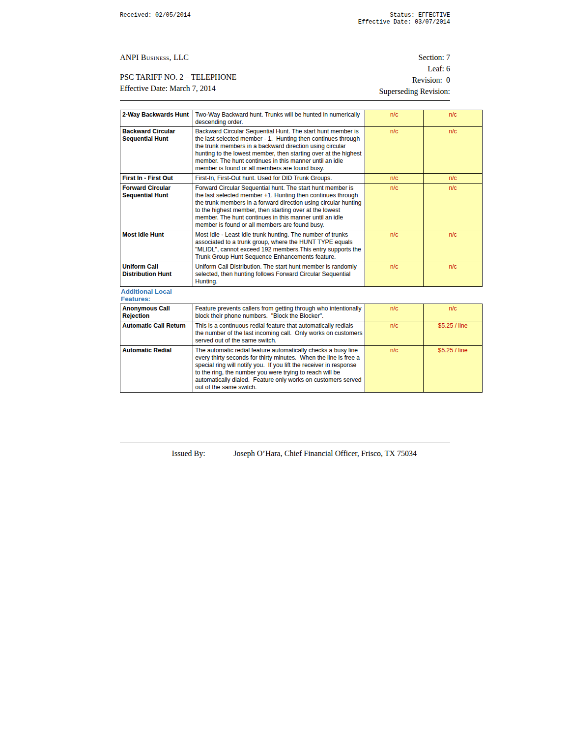Received: 02/05/2014
Status: EFFECTIVE Effective Date: 03/07/2014
ANPI Business, LLC
PSC TARIFF NO. 2 – TELEPHONE
Effective Date: March 7, 2014
Section: 7
Leaf: 6
Revision: 0
Superseding Revision:
| 2-Way Backwards Hunt | Two-Way Backward hunt. Trunks will be hunted in numerically descending order. | n/c | n/c |
| Backward Circular Sequential Hunt | Backward Circular Sequential Hunt. The start hunt member is the last selected member - 1. Hunting then continues through the trunk members in a backward direction using circular hunting to the lowest member, then starting over at the highest member. The hunt continues in this manner until an idle member is found or all members are found busy. | n/c | n/c |
| First In - First Out | First-In, First-Out hunt. Used for DID Trunk Groups. | n/c | n/c |
| Forward Circular Sequential Hunt | Forward Circular Sequential hunt. The start hunt member is the last selected member +1. Hunting then continues through the trunk members in a forward direction using circular hunting to the highest member, then starting over at the lowest member. The hunt continues in this manner until an idle member is found or all members are found busy. | n/c | n/c |
| Most Idle Hunt | Most Idle - Least Idle trunk hunting. The number of trunks associated to a trunk group, where the HUNT TYPE equals "MLIDL", cannot exceed 192 members.This entry supports the Trunk Group Hunt Sequence Enhancements feature. | n/c | n/c |
| Uniform Call Distribution Hunt | Uniform Call Distribution. The start hunt member is randomly selected, then hunting follows Forward Circular Sequential Hunting. | n/c | n/c |
Additional Local
Features:
| Anonymous Call Rejection | Feature prevents callers from getting through who intentionally block their phone numbers. "Block the Blocker". | n/c | n/c |
| Automatic Call Return | This is a continuous redial feature that automatically redials the number of the last incoming call. Only works on customers served out of the same switch. | n/c | $5.25 / line |
| Automatic Redial | The automatic redial feature automatically checks a busy line every thirty seconds for thirty minutes. When the line is free a special ring will notify you. If you lift the receiver in response to the ring, the number you were trying to reach will be automatically dialed. Feature only works on customers served out of the same switch. | n/c | $5.25 / line |
Issued By: Joseph O’Hara, Chief Financial Officer, Frisco, TX 75034